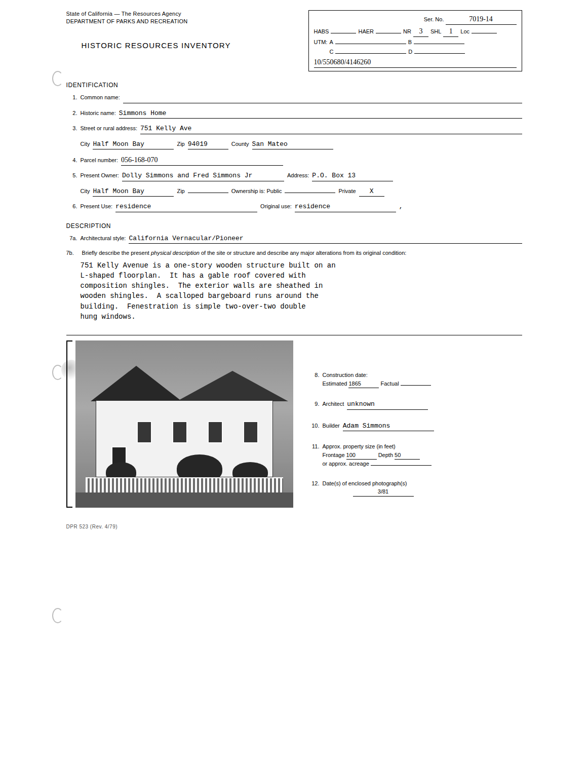State of California — The Resources Agency
DEPARTMENT OF PARKS AND RECREATION
HISTORIC RESOURCES INVENTORY
Ser. No. 7019-14
HABS HAER NR 3 SHL 1 Loc
UTM: A B
UTM: C D
10/550680/4146260
IDENTIFICATION
1. Common name:
2. Historic name: Simmons Home
3. Street or rural address: 751 Kelly Ave
City Half Moon Bay Zip 94019 County San Mateo
4. Parcel number: 056-168-070
5. Present Owner: Dolly Simmons and Fred Simmons Jr Address: P.O. Box 13
City Half Moon Bay Zip Ownership is: Public Private X
6. Present Use: residence Original use: residence ,
DESCRIPTION
7a. Architectural style: California Vernacular/Pioneer
7b. Briefly describe the present physical description of the site or structure and describe any major alterations from its original condition:
751 Kelly Avenue is a one-story wooden structure built on an L-shaped floorplan. It has a gable roof covered with composition shingles. The exterior walls are sheathed in wooden shingles. A scalloped bargeboard runs around the building. Fenestration is simple two-over-two double hung windows.
8. Construction date:
Estimated 1865 Factual
9. Architect unknown
10. Builder Adam Simmons
11. Approx. property size (in feet)
Frontage 100 Depth 50
or approx. acreage
12. Date(s) of enclosed photograph(s)
3/81
DPR 523 (Rev. 4/79)